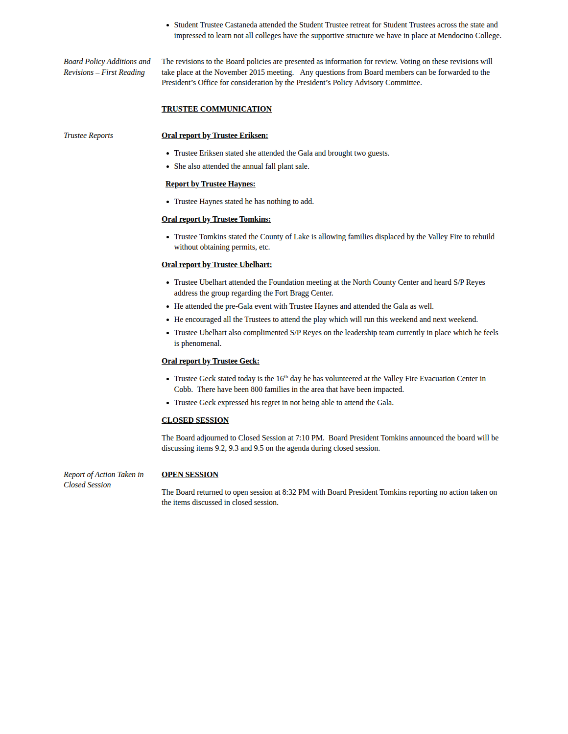Student Trustee Castaneda attended the Student Trustee retreat for Student Trustees across the state and impressed to learn not all colleges have the supportive structure we have in place at Mendocino College.
Board Policy Additions and Revisions – First Reading
The revisions to the Board policies are presented as information for review. Voting on these revisions will take place at the November 2015 meeting. Any questions from Board members can be forwarded to the President’s Office for consideration by the President’s Policy Advisory Committee.
TRUSTEE COMMUNICATION
Trustee Reports
Oral report by Trustee Eriksen:
Trustee Eriksen stated she attended the Gala and brought two guests.
She also attended the annual fall plant sale.
Report by Trustee Haynes:
Trustee Haynes stated he has nothing to add.
Oral report by Trustee Tomkins:
Trustee Tomkins stated the County of Lake is allowing families displaced by the Valley Fire to rebuild without obtaining permits, etc.
Oral report by Trustee Ubelhart:
Trustee Ubelhart attended the Foundation meeting at the North County Center and heard S/P Reyes address the group regarding the Fort Bragg Center.
He attended the pre-Gala event with Trustee Haynes and attended the Gala as well.
He encouraged all the Trustees to attend the play which will run this weekend and next weekend.
Trustee Ubelhart also complimented S/P Reyes on the leadership team currently in place which he feels is phenomenal.
Oral report by Trustee Geck:
Trustee Geck stated today is the 16th day he has volunteered at the Valley Fire Evacuation Center in Cobb. There have been 800 families in the area that have been impacted.
Trustee Geck expressed his regret in not being able to attend the Gala.
CLOSED SESSION
The Board adjourned to Closed Session at 7:10 PM. Board President Tomkins announced the board will be discussing items 9.2, 9.3 and 9.5 on the agenda during closed session.
Report of Action Taken in Closed Session
OPEN SESSION
The Board returned to open session at 8:32 PM with Board President Tomkins reporting no action taken on the items discussed in closed session.